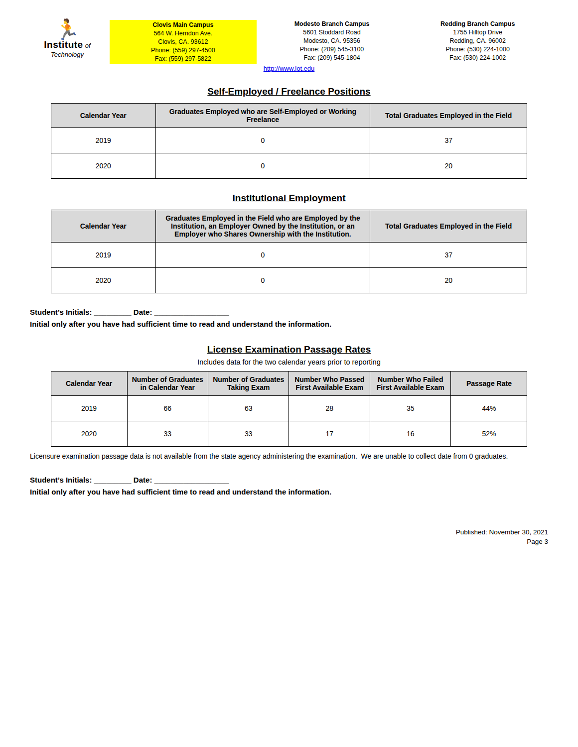🏃 Institute of Technology
Clovis Main Campus
564 W. Herndon Ave.
Clovis, CA. 93612
Phone: (559) 297-4500
Fax: (559) 297-5822
Modesto Branch Campus
5601 Stoddard Road
Modesto, CA. 95356
Phone: (209) 545-3100
Fax: (209) 545-1804
Redding Branch Campus
1755 Hilltop Drive
Redding, CA. 96002
Phone: (530) 224-1000
Fax: (530) 224-1002
http://www.iot.edu
Self-Employed / Freelance Positions
| Calendar Year | Graduates Employed who are Self-Employed or Working Freelance | Total Graduates Employed in the Field |
| --- | --- | --- |
| 2019 | 0 | 37 |
| 2020 | 0 | 20 |
Institutional Employment
| Calendar Year | Graduates Employed in the Field who are Employed by the Institution, an Employer Owned by the Institution, or an Employer who Shares Ownership with the Institution. | Total Graduates Employed in the Field |
| --- | --- | --- |
| 2019 | 0 | 37 |
| 2020 | 0 | 20 |
Student’s Initials: _________ Date: __________________
Initial only after you have had sufficient time to read and understand the information.
License Examination Passage Rates
Includes data for the two calendar years prior to reporting
| Calendar Year | Number of Graduates in Calendar Year | Number of Graduates Taking Exam | Number Who Passed First Available Exam | Number Who Failed First Available Exam | Passage Rate |
| --- | --- | --- | --- | --- | --- |
| 2019 | 66 | 63 | 28 | 35 | 44% |
| 2020 | 33 | 33 | 17 | 16 | 52% |
Licensure examination passage data is not available from the state agency administering the examination. We are unable to collect date from 0 graduates.
Student’s Initials: _________ Date: __________________
Initial only after you have had sufficient time to read and understand the information.
Published: November 30, 2021
Page 3